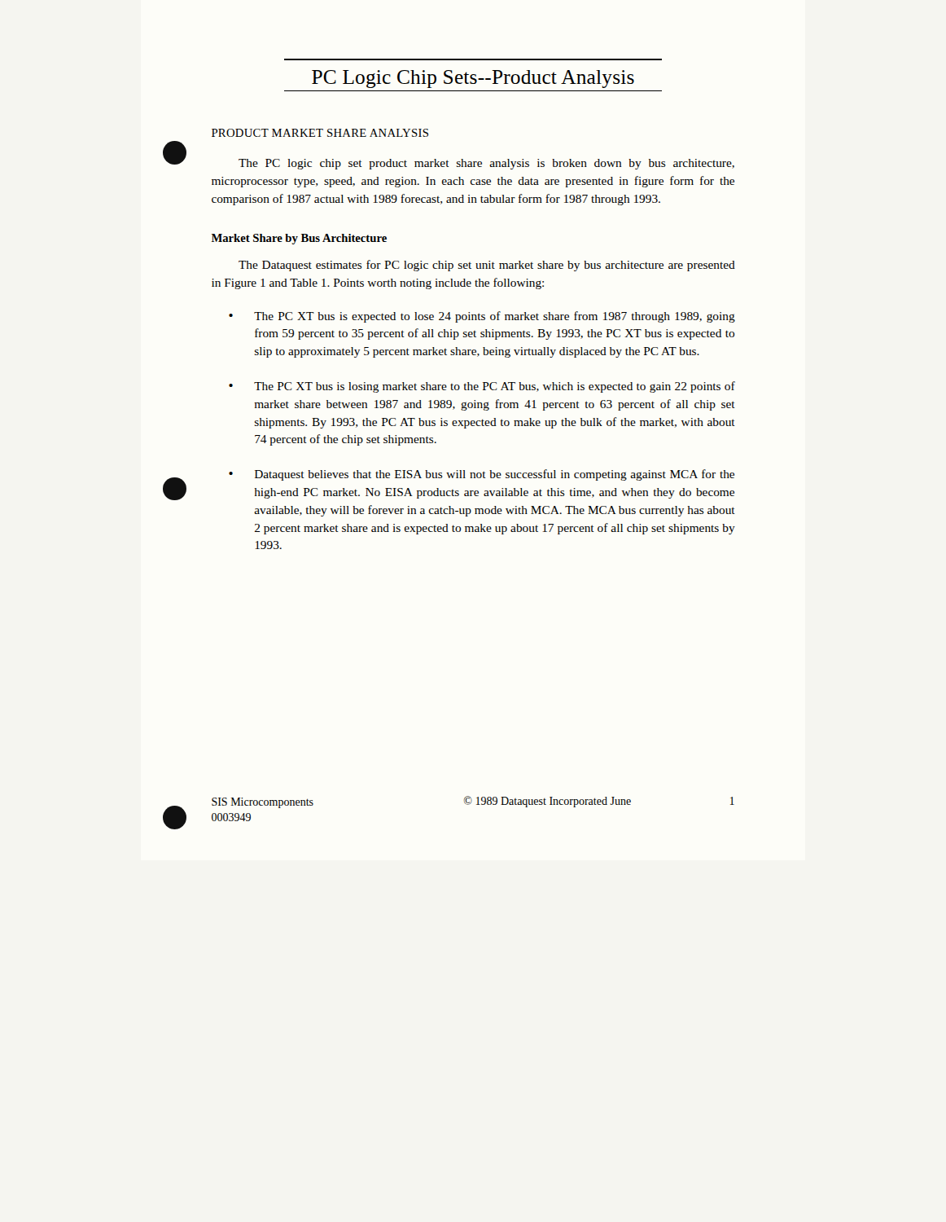PC Logic Chip Sets--Product Analysis
PRODUCT MARKET SHARE ANALYSIS
The PC logic chip set product market share analysis is broken down by bus architecture, microprocessor type, speed, and region. In each case the data are presented in figure form for the comparison of 1987 actual with 1989 forecast, and in tabular form for 1987 through 1993.
Market Share by Bus Architecture
The Dataquest estimates for PC logic chip set unit market share by bus architecture are presented in Figure 1 and Table 1. Points worth noting include the following:
The PC XT bus is expected to lose 24 points of market share from 1987 through 1989, going from 59 percent to 35 percent of all chip set shipments. By 1993, the PC XT bus is expected to slip to approximately 5 percent market share, being virtually displaced by the PC AT bus.
The PC XT bus is losing market share to the PC AT bus, which is expected to gain 22 points of market share between 1987 and 1989, going from 41 percent to 63 percent of all chip set shipments. By 1993, the PC AT bus is expected to make up the bulk of the market, with about 74 percent of the chip set shipments.
Dataquest believes that the EISA bus will not be successful in competing against MCA for the high-end PC market. No EISA products are available at this time, and when they do become available, they will be forever in a catch-up mode with MCA. The MCA bus currently has about 2 percent market share and is expected to make up about 17 percent of all chip set shipments by 1993.
SIS Microcomponents
0003949
© 1989 Dataquest Incorporated June
1